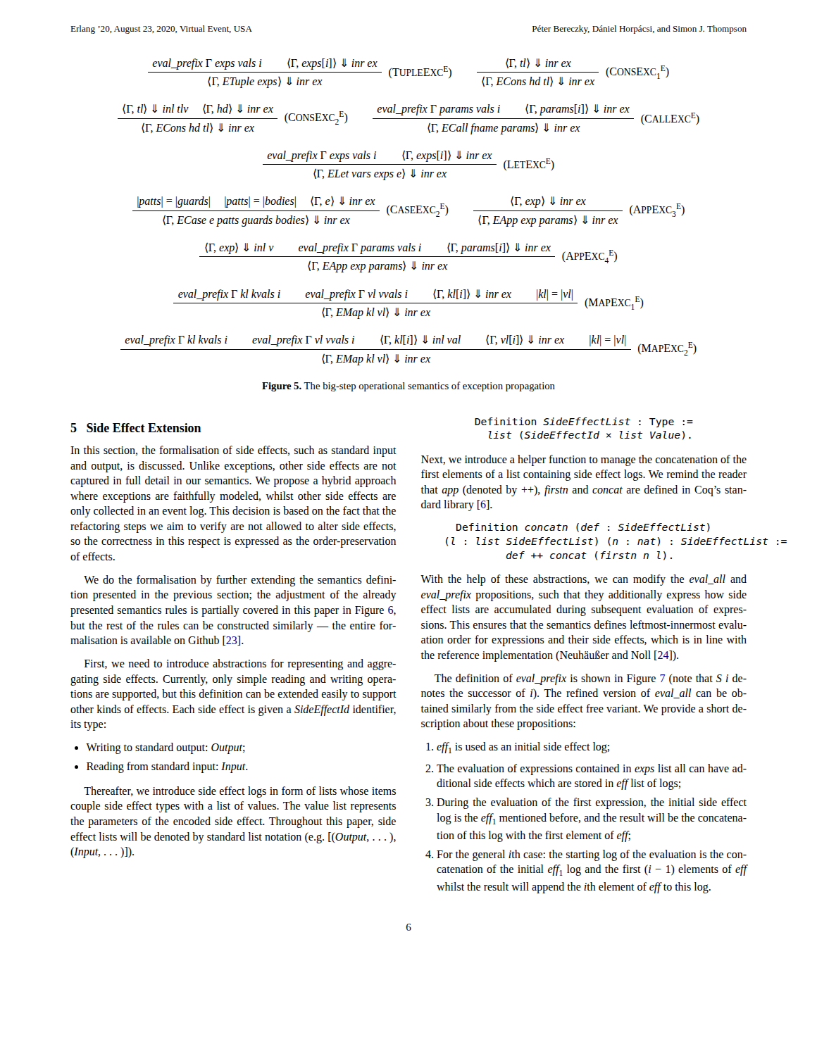Erlang ’20, August 23, 2020, Virtual Event, USA
Péter Bereczky, Dániel Horpácsi, and Simon J. Thompson
eval_prefix Γ exps vals i ⟨Γ, exps[i]⟩ ⇓ inr ex ⟨Γ, ETuple exps⟩ ⇓ inr ex (TUPLEEXCE)
⟨Γ, tl⟩ ⇓ inr ex ⟨Γ, ECons hd tl⟩ ⇓ inr ex (CONSEXC1E)
⟨Γ, tl⟩ ⇓ inl tlv ⟨Γ, hd⟩ ⇓ inr ex ⟨Γ, ECons hd tl⟩ ⇓ inr ex (CONSEXC2E)
eval_prefix Γ params vals i ⟨Γ, params[i]⟩ ⇓ inr ex ⟨Γ, ECall fname params⟩ ⇓ inr ex (CALLEXCE)
eval_prefix Γ exps vals i ⟨Γ, exps[i]⟩ ⇓ inr ex ⟨Γ, ELet vars exps e⟩ ⇓ inr ex (LETEXCE)
|patts| = |guards| |patts| = |bodies| ⟨Γ, e⟩ ⇓ inr ex ⟨Γ, ECase e patts guards bodies⟩ ⇓ inr ex (CASEEXC2E)
⟨Γ, exp⟩ ⇓ inr ex ⟨Γ, EApp exp params⟩ ⇓ inr ex (APPEXC3E)
⟨Γ, exp⟩ ⇓ inl v eval_prefix Γ params vals i ⟨Γ, params[i]⟩ ⇓ inr ex ⟨Γ, EApp exp params⟩ ⇓ inr ex (APPEXC4E)
eval_prefix Γ kl kvals i eval_prefix Γ vl vvals i ⟨Γ, kl[i]⟩ ⇓ inr ex |kl| = |vl| ⟨Γ, EMap kl vl⟩ ⇓ inr ex (MAPEXC1E)
eval_prefix Γ kl kvals i eval_prefix Γ vl vvals i ⟨Γ, kl[i]⟩ ⇓ inl val ⟨Γ, vl[i]⟩ ⇓ inr ex |kl| = |vl| ⟨Γ, EMap kl vl⟩ ⇓ inr ex (MAPEXC2E)
Figure 5. The big-step operational semantics of exception propagation
5 Side Effect Extension
In this section, the formalisation of side effects, such as standard input and output, is discussed. Unlike exceptions, other side effects are not captured in full detail in our semantics. We propose a hybrid approach where exceptions are faithfully modeled, whilst other side effects are only collected in an event log. This decision is based on the fact that the refactoring steps we aim to verify are not allowed to alter side effects, so the correctness in this respect is expressed as the order-preservation of effects.
We do the formalisation by further extending the semantics definition presented in the previous section; the adjustment of the already presented semantics rules is partially covered in this paper in Figure 6, but the rest of the rules can be constructed similarly — the entire formalisation is available on Github [23].
First, we need to introduce abstractions for representing and aggregating side effects. Currently, only simple reading and writing operations are supported, but this definition can be extended easily to support other kinds of effects. Each side effect is given a SideEffectId identifier, its type:
Writing to standard output: Output;
Reading from standard input: Input.
Thereafter, we introduce side effect logs in form of lists whose items couple side effect types with a list of values. The value list represents the parameters of the encoded side effect. Throughout this paper, side effect lists will be denoted by standard list notation (e.g. [(Output, . . . ), (Input, . . . )]).
Definition SideEffectList : Type := list (SideEffectId × list Value).
Next, we introduce a helper function to manage the concatenation of the first elements of a list containing side effect logs. We remind the reader that app (denoted by ++), firstn and concat are defined in Coq’s standard library [6].
Definition concatn (def : SideEffectList) (l : list SideEffectList) (n : nat) : SideEffectList := def ++ concat (firstn n l).
With the help of these abstractions, we can modify the eval_all and eval_prefix propositions, such that they additionally express how side effect lists are accumulated during subsequent evaluation of expressions. This ensures that the semantics defines leftmost-innermost evaluation order for expressions and their side effects, which is in line with the reference implementation (Neuhäußer and Noll [24]).
The definition of eval_prefix is shown in Figure 7 (note that S i denotes the successor of i). The refined version of eval_all can be obtained similarly from the side effect free variant. We provide a short description about these propositions:
eff1 is used as an initial side effect log;
The evaluation of expressions contained in exps list all can have additional side effects which are stored in eff list of logs;
During the evaluation of the first expression, the initial side effect log is the eff1 mentioned before, and the result will be the concatenation of this log with the first element of eff;
For the general ith case: the starting log of the evaluation is the concatenation of the initial eff1 log and the first (i − 1) elements of eff whilst the result will append the ith element of eff to this log.
6